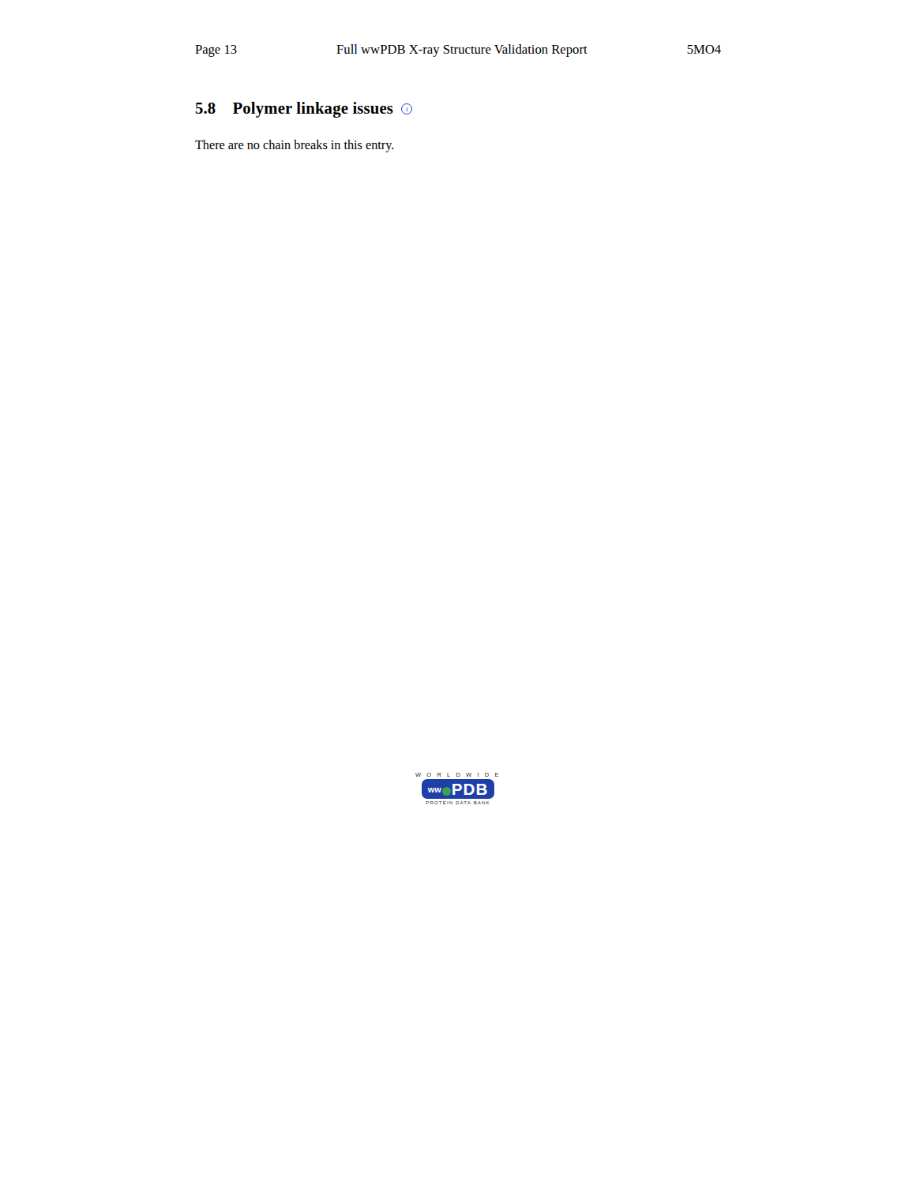Page 13
Full wwPDB X-ray Structure Validation Report
5MO4
5.8 Polymer linkage issues i
There are no chain breaks in this entry.
W O R L D W I D E
ww PDB
PROTEIN DATA BANK